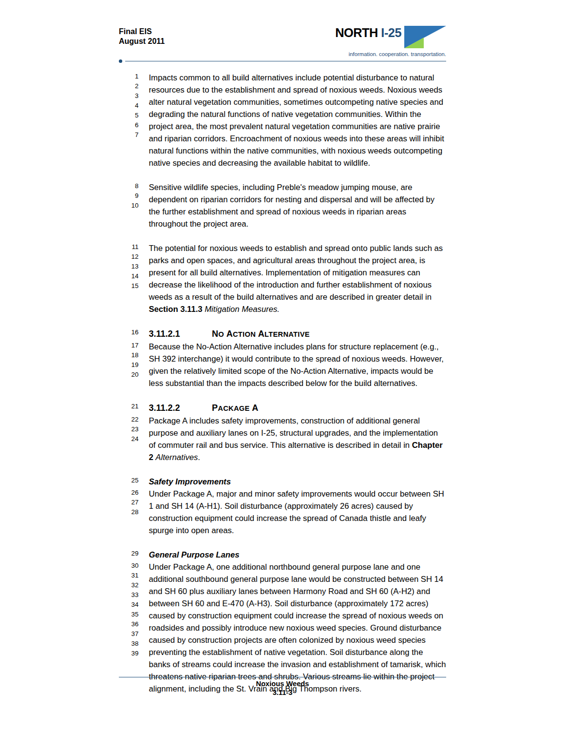Final EIS
August 2011
NORTH I-25
EIS
information. cooperation. transportation.
1
2
3
4
5
6
7
Impacts common to all build alternatives include potential disturbance to natural resources due to the establishment and spread of noxious weeds. Noxious weeds alter natural vegetation communities, sometimes outcompeting native species and degrading the natural functions of native vegetation communities. Within the project area, the most prevalent natural vegetation communities are native prairie and riparian corridors. Encroachment of noxious weeds into these areas will inhibit natural functions within the native communities, with noxious weeds outcompeting native species and decreasing the available habitat to wildlife.
8
9
10
Sensitive wildlife species, including Preble's meadow jumping mouse, are dependent on riparian corridors for nesting and dispersal and will be affected by the further establishment and spread of noxious weeds in riparian areas throughout the project area.
11
12
13
14
15
The potential for noxious weeds to establish and spread onto public lands such as parks and open spaces, and agricultural areas throughout the project area, is present for all build alternatives. Implementation of mitigation measures can decrease the likelihood of the introduction and further establishment of noxious weeds as a result of the build alternatives and are described in greater detail in Section 3.11.3 Mitigation Measures.
16
3.11.2.1 NO ACTION ALTERNATIVE
17
18
19
20
Because the No-Action Alternative includes plans for structure replacement (e.g., SH 392 interchange) it would contribute to the spread of noxious weeds. However, given the relatively limited scope of the No-Action Alternative, impacts would be less substantial than the impacts described below for the build alternatives.
21
3.11.2.2 PACKAGE A
22
23
24
Package A includes safety improvements, construction of additional general purpose and auxiliary lanes on I-25, structural upgrades, and the implementation of commuter rail and bus service. This alternative is described in detail in Chapter 2 Alternatives.
25
Safety Improvements
26
27
28
Under Package A, major and minor safety improvements would occur between SH 1 and SH 14 (A-H1). Soil disturbance (approximately 26 acres) caused by construction equipment could increase the spread of Canada thistle and leafy spurge into open areas.
29
General Purpose Lanes
30
31
32
33
34
35
36
37
38
39
Under Package A, one additional northbound general purpose lane and one additional southbound general purpose lane would be constructed between SH 14 and SH 60 plus auxiliary lanes between Harmony Road and SH 60 (A-H2) and between SH 60 and E-470 (A-H3). Soil disturbance (approximately 172 acres) caused by construction equipment could increase the spread of noxious weeds on roadsides and possibly introduce new noxious weed species. Ground disturbance caused by construction projects are often colonized by noxious weed species preventing the establishment of native vegetation. Soil disturbance along the banks of streams could increase the invasion and establishment of tamarisk, which threatens native riparian trees and shrubs. Various streams lie within the project alignment, including the St. Vrain and Big Thompson rivers.
Noxious Weeds
3.11-3